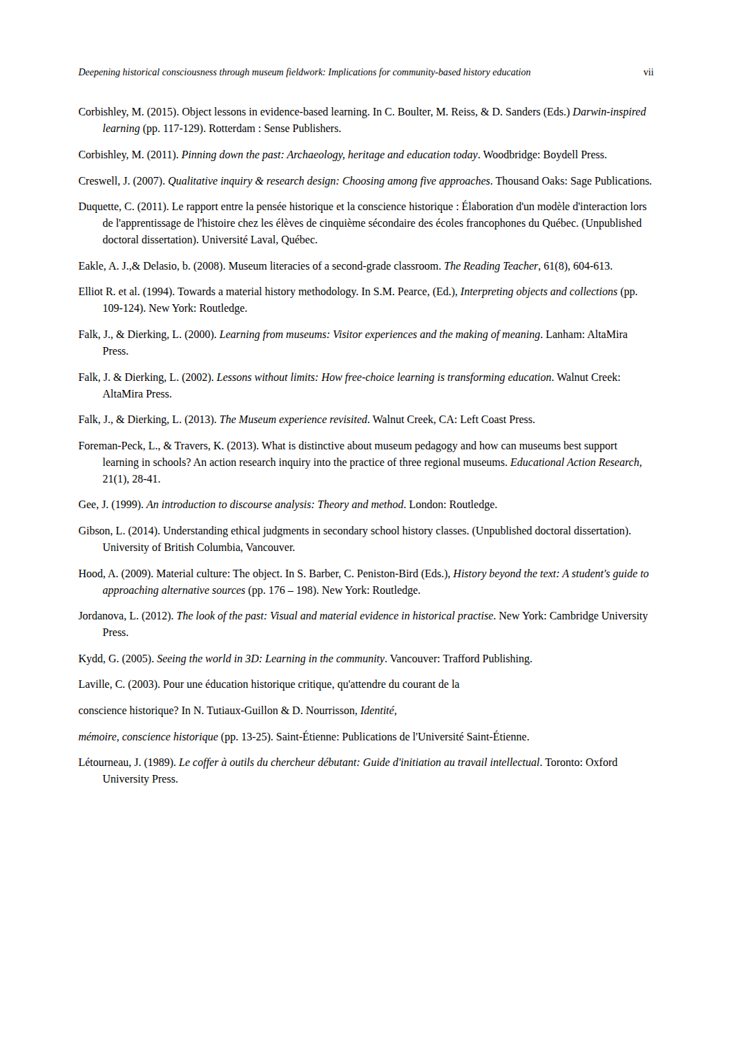Deepening historical consciousness through museum fieldwork: Implications for community-based history education vii
Corbishley, M. (2015). Object lessons in evidence-based learning. In C. Boulter, M. Reiss, & D. Sanders (Eds.) Darwin-inspired learning (pp. 117-129). Rotterdam : Sense Publishers.
Corbishley, M. (2011). Pinning down the past: Archaeology, heritage and education today. Woodbridge: Boydell Press.
Creswell, J. (2007). Qualitative inquiry & research design: Choosing among five approaches. Thousand Oaks: Sage Publications.
Duquette, C. (2011). Le rapport entre la pensée historique et la conscience historique : Élaboration d'un modèle d'interaction lors de l'apprentissage de l'histoire chez les élèves de cinquième sécondaire des écoles francophones du Québec. (Unpublished doctoral dissertation). Université Laval, Québec.
Eakle, A. J.,& Delasio, b. (2008). Museum literacies of a second-grade classroom. The Reading Teacher, 61(8), 604-613.
Elliot R. et al. (1994). Towards a material history methodology. In S.M. Pearce, (Ed.), Interpreting objects and collections (pp. 109-124). New York: Routledge.
Falk, J., & Dierking, L. (2000). Learning from museums: Visitor experiences and the making of meaning. Lanham: AltaMira Press.
Falk, J. & Dierking, L. (2002). Lessons without limits: How free-choice learning is transforming education. Walnut Creek: AltaMira Press.
Falk, J., & Dierking, L. (2013). The Museum experience revisited. Walnut Creek, CA: Left Coast Press.
Foreman-Peck, L., & Travers, K. (2013). What is distinctive about museum pedagogy and how can museums best support learning in schools? An action research inquiry into the practice of three regional museums. Educational Action Research, 21(1), 28-41.
Gee, J. (1999). An introduction to discourse analysis: Theory and method. London: Routledge.
Gibson, L. (2014). Understanding ethical judgments in secondary school history classes. (Unpublished doctoral dissertation). University of British Columbia, Vancouver.
Hood, A. (2009). Material culture: The object. In S. Barber, C. Peniston-Bird (Eds.), History beyond the text: A student's guide to approaching alternative sources (pp. 176 – 198). New York: Routledge.
Jordanova, L. (2012). The look of the past: Visual and material evidence in historical practise. New York: Cambridge University Press.
Kydd, G. (2005). Seeing the world in 3D: Learning in the community. Vancouver: Trafford Publishing.
Laville, C. (2003). Pour une éducation historique critique, qu'attendre du courant de la
conscience historique? In N. Tutiaux-Guillon & D. Nourrisson, Identité,
mémoire, conscience historique (pp. 13-25). Saint-Étienne: Publications de l'Université Saint-Étienne.
Létourneau, J. (1989). Le coffer à outils du chercheur débutant: Guide d'initiation au travail intellectual. Toronto: Oxford University Press.